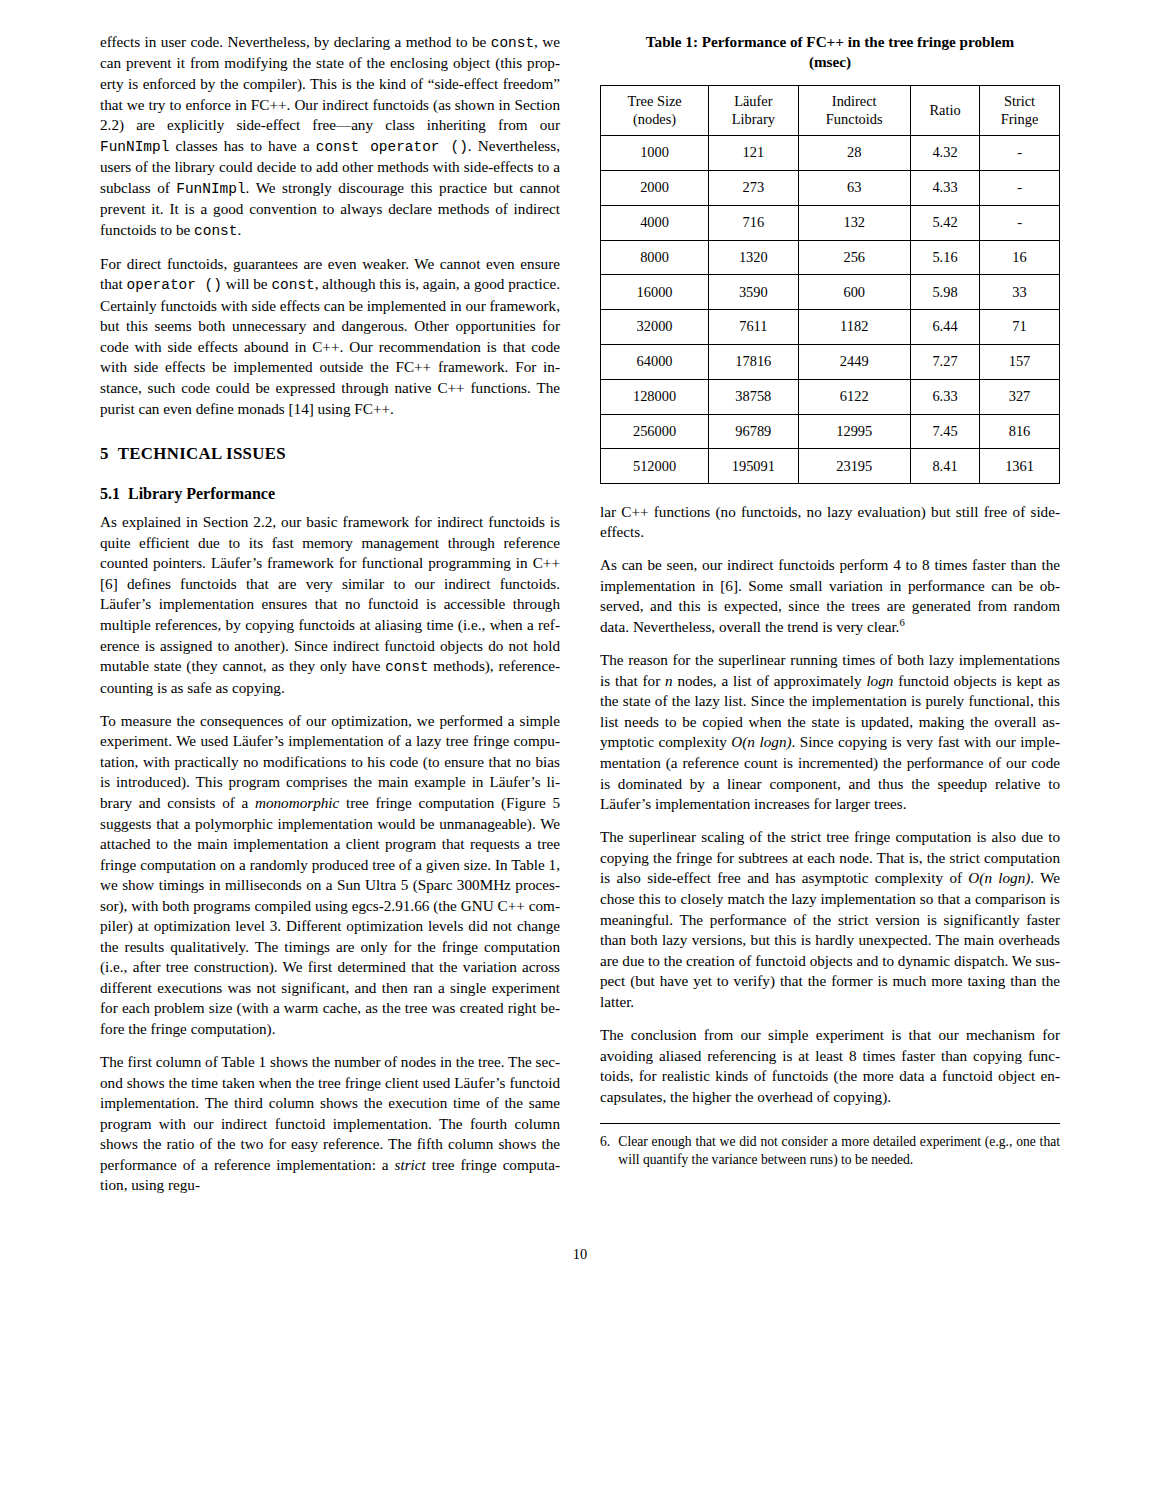effects in user code. Nevertheless, by declaring a method to be const, we can prevent it from modifying the state of the enclosing object (this property is enforced by the compiler). This is the kind of “side-effect freedom” that we try to enforce in FC++. Our indirect functoids (as shown in Section 2.2) are explicitly side-effect free—any class inheriting from our FunNImpl classes has to have a const operator (). Nevertheless, users of the library could decide to add other methods with side-effects to a subclass of FunNImpl. We strongly discourage this practice but cannot prevent it. It is a good convention to always declare methods of indirect functoids to be const.
For direct functoids, guarantees are even weaker. We cannot even ensure that operator () will be const, although this is, again, a good practice. Certainly functoids with side effects can be implemented in our framework, but this seems both unnecessary and dangerous. Other opportunities for code with side effects abound in C++. Our recommendation is that code with side effects be implemented outside the FC++ framework. For instance, such code could be expressed through native C++ functions. The purist can even define monads [14] using FC++.
5 TECHNICAL ISSUES
5.1 Library Performance
As explained in Section 2.2, our basic framework for indirect functoids is quite efficient due to its fast memory management through reference counted pointers. Läufer’s framework for functional programming in C++ [6] defines functoids that are very similar to our indirect functoids. Läufer’s implementation ensures that no functoid is accessible through multiple references, by copying functoids at aliasing time (i.e., when a reference is assigned to another). Since indirect functoid objects do not hold mutable state (they cannot, as they only have const methods), reference-counting is as safe as copying.
To measure the consequences of our optimization, we performed a simple experiment. We used Läufer’s implementation of a lazy tree fringe computation, with practically no modifications to his code (to ensure that no bias is introduced). This program comprises the main example in Läufer’s library and consists of a monomorphic tree fringe computation (Figure 5 suggests that a polymorphic implementation would be unmanageable). We attached to the main implementation a client program that requests a tree fringe computation on a randomly produced tree of a given size. In Table 1, we show timings in milliseconds on a Sun Ultra 5 (Sparc 300MHz processor), with both programs compiled using egcs-2.91.66 (the GNU C++ compiler) at optimization level 3. Different optimization levels did not change the results qualitatively. The timings are only for the fringe computation (i.e., after tree construction). We first determined that the variation across different executions was not significant, and then ran a single experiment for each problem size (with a warm cache, as the tree was created right before the fringe computation).
The first column of Table 1 shows the number of nodes in the tree. The second shows the time taken when the tree fringe client used Läufer’s functoid implementation. The third column shows the execution time of the same program with our indirect functoid implementation. The fourth column shows the ratio of the two for easy reference. The fifth column shows the performance of a reference implementation: a strict tree fringe computation, using regu-
Table 1: Performance of FC++ in the tree fringe problem
(msec)
| Tree Size (nodes) | Läufer Library | Indirect Functoids | Ratio | Strict Fringe |
| --- | --- | --- | --- | --- |
| 1000 | 121 | 28 | 4.32 | - |
| 2000 | 273 | 63 | 4.33 | - |
| 4000 | 716 | 132 | 5.42 | - |
| 8000 | 1320 | 256 | 5.16 | 16 |
| 16000 | 3590 | 600 | 5.98 | 33 |
| 32000 | 7611 | 1182 | 6.44 | 71 |
| 64000 | 17816 | 2449 | 7.27 | 157 |
| 128000 | 38758 | 6122 | 6.33 | 327 |
| 256000 | 96789 | 12995 | 7.45 | 816 |
| 512000 | 195091 | 23195 | 8.41 | 1361 |
lar C++ functions (no functoids, no lazy evaluation) but still free of side-effects.
As can be seen, our indirect functoids perform 4 to 8 times faster than the implementation in [6]. Some small variation in performance can be observed, and this is expected, since the trees are generated from random data. Nevertheless, overall the trend is very clear.6
The reason for the superlinear running times of both lazy implementations is that for n nodes, a list of approximately logn functoid objects is kept as the state of the lazy list. Since the implementation is purely functional, this list needs to be copied when the state is updated, making the overall asymptotic complexity O(n logn). Since copying is very fast with our implementation (a reference count is incremented) the performance of our code is dominated by a linear component, and thus the speedup relative to Läufer’s implementation increases for larger trees.
The superlinear scaling of the strict tree fringe computation is also due to copying the fringe for subtrees at each node. That is, the strict computation is also side-effect free and has asymptotic complexity of O(n logn). We chose this to closely match the lazy implementation so that a comparison is meaningful. The performance of the strict version is significantly faster than both lazy versions, but this is hardly unexpected. The main overheads are due to the creation of functoid objects and to dynamic dispatch. We suspect (but have yet to verify) that the former is much more taxing than the latter.
The conclusion from our simple experiment is that our mechanism for avoiding aliased referencing is at least 8 times faster than copying functoids, for realistic kinds of functoids (the more data a functoid object encapsulates, the higher the overhead of copying).
6. Clear enough that we did not consider a more detailed experiment (e.g., one that will quantify the variance between runs) to be needed.
10